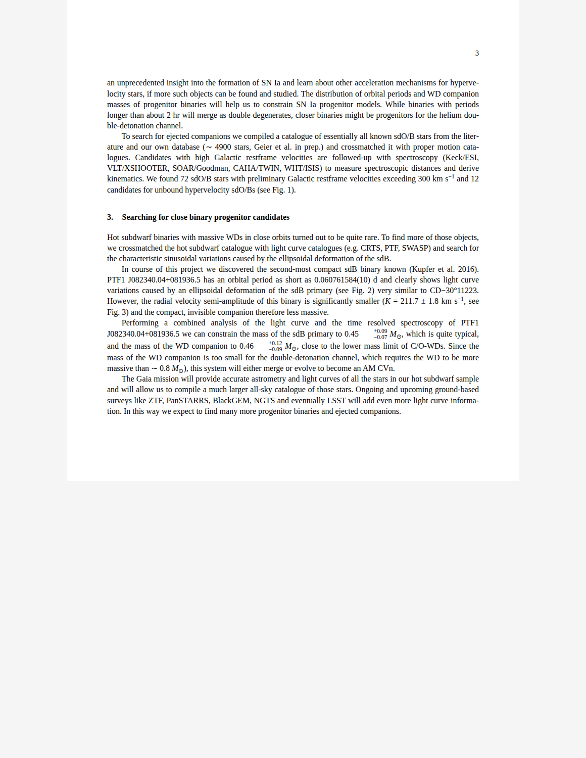3
an unprecedented insight into the formation of SN Ia and learn about other acceleration mechanisms for hypervelocity stars, if more such objects can be found and studied. The distribution of orbital periods and WD companion masses of progenitor binaries will help us to constrain SN Ia progenitor models. While binaries with periods longer than about 2 hr will merge as double degenerates, closer binaries might be progenitors for the helium double-detonation channel.
To search for ejected companions we compiled a catalogue of essentially all known sdO/B stars from the literature and our own database (∼ 4900 stars, Geier et al. in prep.) and crossmatched it with proper motion catalogues. Candidates with high Galactic restframe velocities are followed-up with spectroscopy (Keck/ESI, VLT/XSHOOTER, SOAR/Goodman, CAHA/TWIN, WHT/ISIS) to measure spectroscopic distances and derive kinematics. We found 72 sdO/B stars with preliminary Galactic restframe velocities exceeding 300 km s−1 and 12 candidates for unbound hypervelocity sdO/Bs (see Fig. 1).
3. Searching for close binary progenitor candidates
Hot subdwarf binaries with massive WDs in close orbits turned out to be quite rare. To find more of those objects, we crossmatched the hot subdwarf catalogue with light curve catalogues (e.g. CRTS, PTF, SWASP) and search for the characteristic sinusoidal variations caused by the ellipsoidal deformation of the sdB.
In course of this project we discovered the second-most compact sdB binary known (Kupfer et al. 2016). PTF1 J082340.04+081936.5 has an orbital period as short as 0.060761584(10) d and clearly shows light curve variations caused by an ellipsoidal deformation of the sdB primary (see Fig. 2) very similar to CD−30°11223. However, the radial velocity semi-amplitude of this binary is significantly smaller (K = 211.7 ± 1.8 km s−1, see Fig. 3) and the compact, invisible companion therefore less massive.
Performing a combined analysis of the light curve and the time resolved spectroscopy of PTF1 J082340.04+081936.5 we can constrain the mass of the sdB primary to 0.45+0.09−0.07 M⊙, which is quite typical, and the mass of the WD companion to 0.46+0.12−0.09 M⊙, close to the lower mass limit of C/O-WDs. Since the mass of the WD companion is too small for the double-detonation channel, which requires the WD to be more massive than ∼ 0.8 M⊙), this system will either merge or evolve to become an AM CVn.
The Gaia mission will provide accurate astrometry and light curves of all the stars in our hot subdwarf sample and will allow us to compile a much larger all-sky catalogue of those stars. Ongoing and upcoming ground-based surveys like ZTF, PanSTARRS, BlackGEM, NGTS and eventually LSST will add even more light curve information. In this way we expect to find many more progenitor binaries and ejected companions.